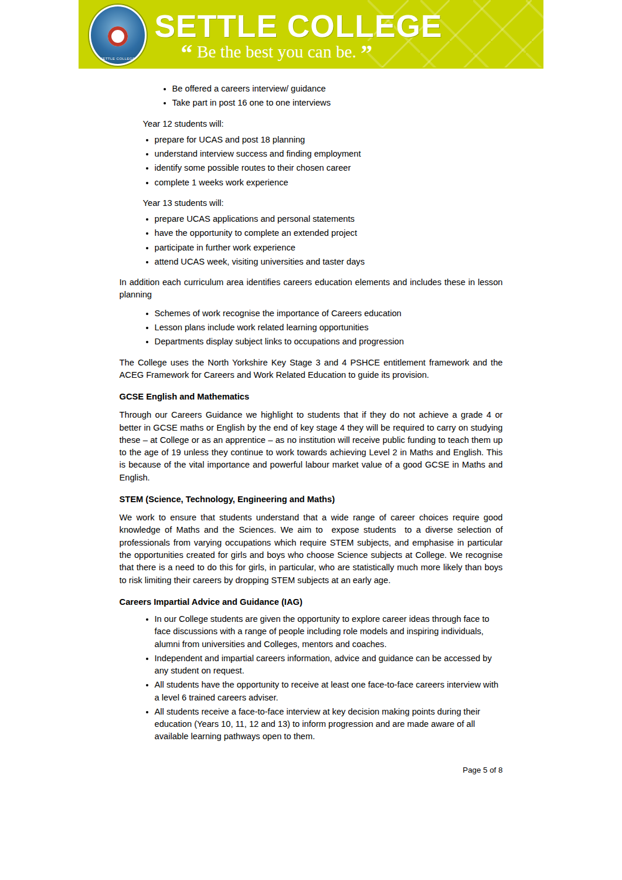SETTLE COLLEGE
SETTLE COLLEGE
“ Be the best you can be. ”
Be offered a careers interview/ guidance
Take part in post 16 one to one interviews
Year 12 students will:
prepare for UCAS and post 18 planning
understand interview success and finding employment
identify some possible routes to their chosen career
complete 1 weeks work experience
Year 13 students will:
prepare UCAS applications and personal statements
have the opportunity to complete an extended project
participate in further work experience
attend UCAS week, visiting universities and taster days
In addition each curriculum area identifies careers education elements and includes these in lesson planning
Schemes of work recognise the importance of Careers education
Lesson plans include work related learning opportunities
Departments display subject links to occupations and progression
The College uses the North Yorkshire Key Stage 3 and 4 PSHCE entitlement framework and the ACEG Framework for Careers and Work Related Education to guide its provision.
GCSE English and Mathematics
Through our Careers Guidance we highlight to students that if they do not achieve a grade 4 or better in GCSE maths or English by the end of key stage 4 they will be required to carry on studying these – at College or as an apprentice – as no institution will receive public funding to teach them up to the age of 19 unless they continue to work towards achieving Level 2 in Maths and English. This is because of the vital importance and powerful labour market value of a good GCSE in Maths and English.
STEM (Science, Technology, Engineering and Maths)
We work to ensure that students understand that a wide range of career choices require good knowledge of Maths and the Sciences. We aim to expose students to a diverse selection of professionals from varying occupations which require STEM subjects, and emphasise in particular the opportunities created for girls and boys who choose Science subjects at College. We recognise that there is a need to do this for girls, in particular, who are statistically much more likely than boys to risk limiting their careers by dropping STEM subjects at an early age.
Careers Impartial Advice and Guidance (IAG)
In our College students are given the opportunity to explore career ideas through face to face discussions with a range of people including role models and inspiring individuals, alumni from universities and Colleges, mentors and coaches.
Independent and impartial careers information, advice and guidance can be accessed by any student on request.
All students have the opportunity to receive at least one face-to-face careers interview with a level 6 trained careers adviser.
All students receive a face-to-face interview at key decision making points during their education (Years 10, 11, 12 and 13) to inform progression and are made aware of all available learning pathways open to them.
Page 5 of 8